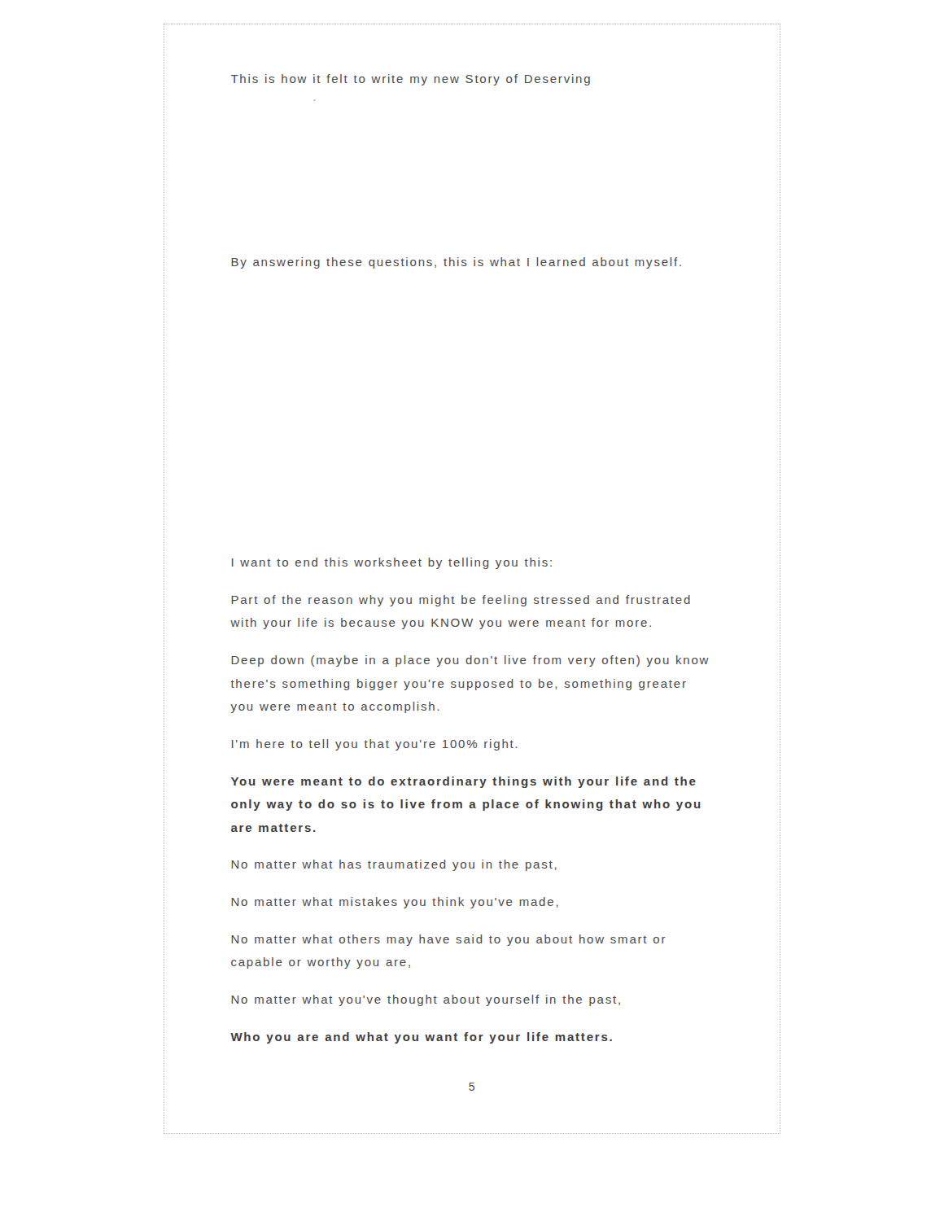This is how it felt to write my new Story of Deserving
.
By answering these questions, this is what I learned about myself.
I want to end this worksheet by telling you this:
Part of the reason why you might be feeling stressed and frustrated with your life is because you KNOW you were meant for more.
Deep down (maybe in a place you don't live from very often) you know there's something bigger you're supposed to be, something greater you were meant to accomplish.
I'm here to tell you that you're 100% right.
You were meant to do extraordinary things with your life and the only way to do so is to live from a place of knowing that who you are matters.
No matter what has traumatized you in the past,
No matter what mistakes you think you've made,
No matter what others may have said to you about how smart or capable or worthy you are,
No matter what you've thought about yourself in the past,
Who you are and what you want for your life matters.
5